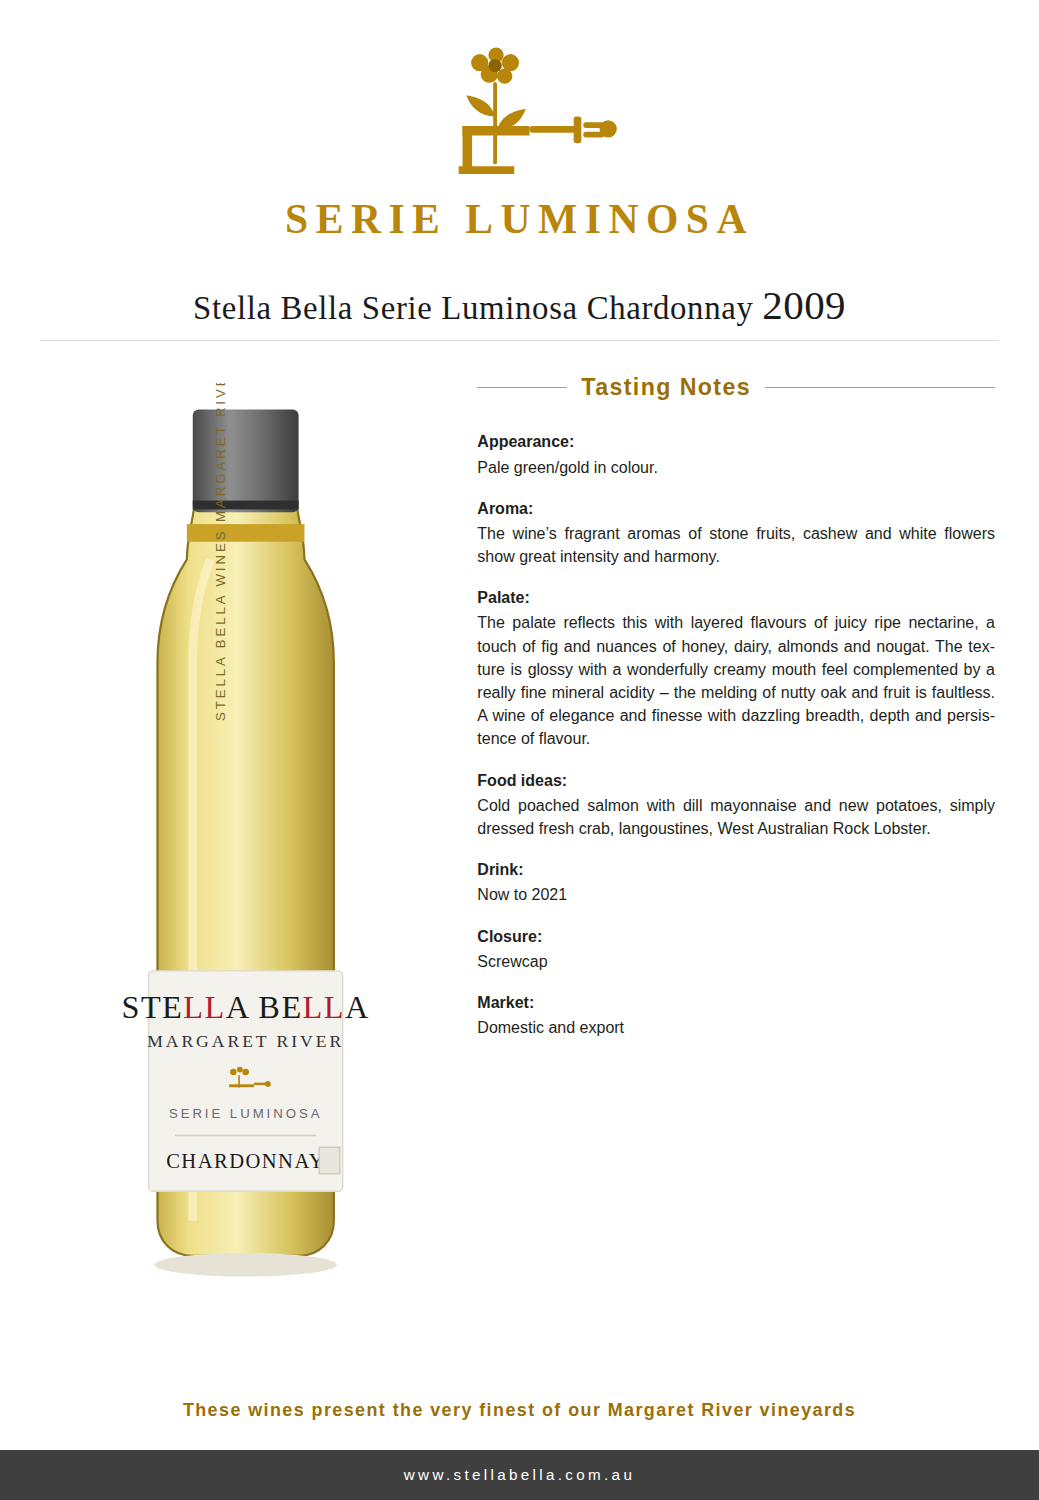Serie Luminosa
Stella Bella Serie Luminosa Chardonnay 2009
STELLA BELLA MARGARET RIVER SERIE LUMINOSA CHARDONNAY STELLA BELLA WINES MARGARET RIVER
Tasting Notes
Appearance:
Pale green/gold in colour.
Aroma:
The wine’s fragrant aromas of stone fruits, cashew and white flowers show great intensity and harmony.
Palate:
The palate reflects this with layered flavours of juicy ripe nectarine, a touch of fig and nuances of honey, dairy, almonds and nougat. The texture is glossy with a wonderfully creamy mouth feel complemented by a really fine mineral acidity – the melding of nutty oak and fruit is faultless. A wine of elegance and finesse with dazzling breadth, depth and persistence of flavour.
Food ideas:
Cold poached salmon with dill mayonnaise and new potatoes, simply dressed fresh crab, langoustines, West Australian Rock Lobster.
Drink:
Now to 2021
Closure:
Screwcap
Market:
Domestic and export
These wines present the very finest of our Margaret River vineyards
www.stellabella.com.au